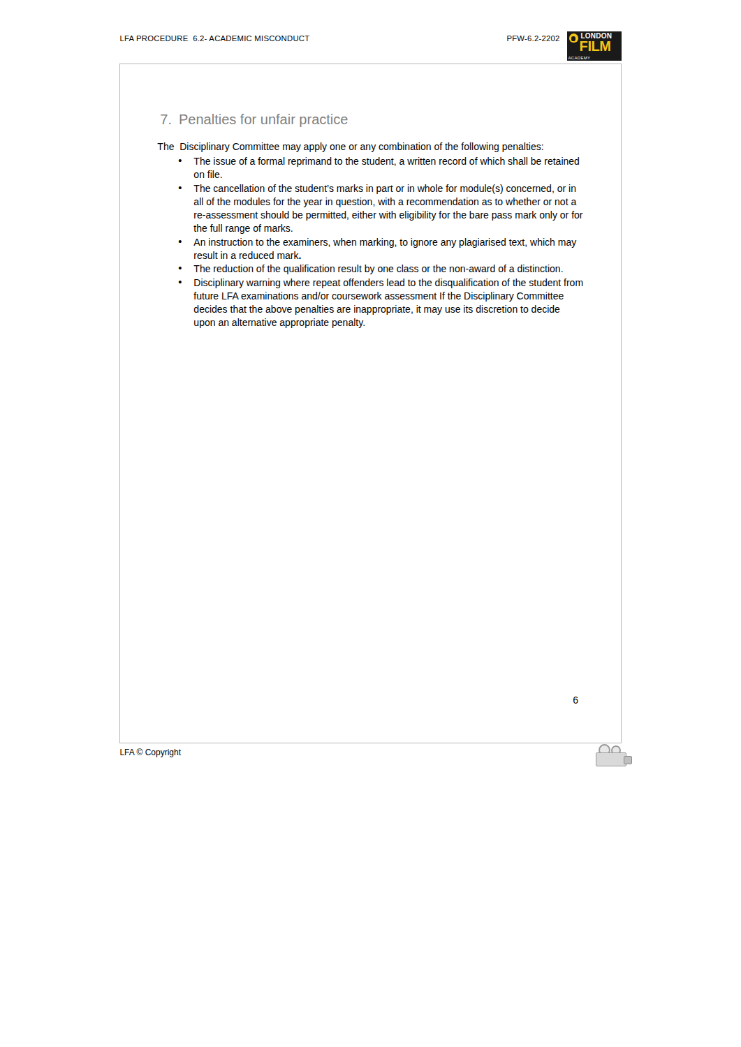LFA PROCEDURE 6.2- ACADEMIC MISCONDUCT
PFW-6.2-2202
LONDON
FILM
ACADEMY
7. Penalties for unfair practice
The Disciplinary Committee may apply one or any combination of the following penalties:
The issue of a formal reprimand to the student, a written record of which shall be retained on file.
The cancellation of the student’s marks in part or in whole for module(s) concerned, or in all of the modules for the year in question, with a recommendation as to whether or not a re-assessment should be permitted, either with eligibility for the bare pass mark only or for the full range of marks.
An instruction to the examiners, when marking, to ignore any plagiarised text, which may result in a reduced mark.
The reduction of the qualification result by one class or the non-award of a distinction.
Disciplinary warning where repeat offenders lead to the disqualification of the student from future LFA examinations and/or coursework assessment If the Disciplinary Committee decides that the above penalties are inappropriate, it may use its discretion to decide upon an alternative appropriate penalty.
6
LFA © Copyright